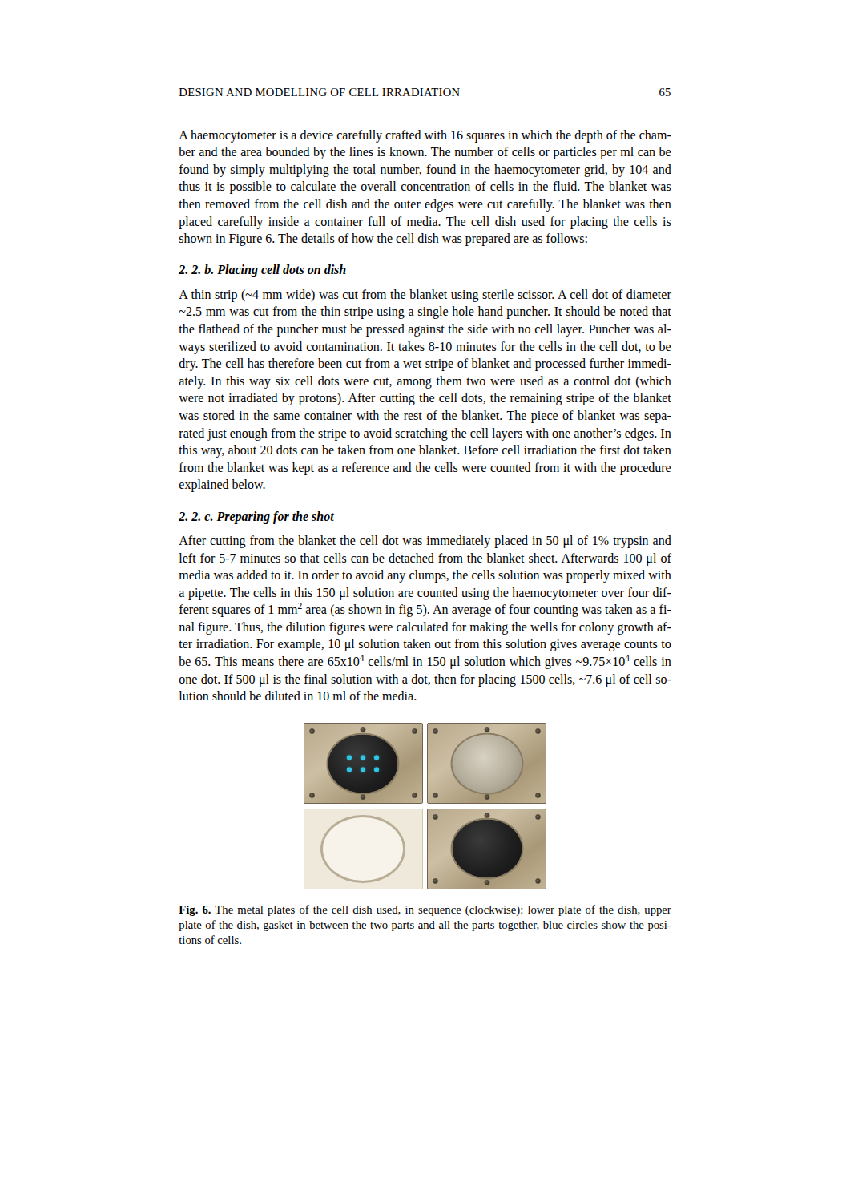Design and Modelling of Cell Irradiation 65
A haemocytometer is a device carefully crafted with 16 squares in which the depth of the chamber and the area bounded by the lines is known. The number of cells or particles per ml can be found by simply multiplying the total number, found in the haemocytometer grid, by 104 and thus it is possible to calculate the overall concentration of cells in the fluid. The blanket was then removed from the cell dish and the outer edges were cut carefully. The blanket was then placed carefully inside a container full of media. The cell dish used for placing the cells is shown in Figure 6. The details of how the cell dish was prepared are as follows:
2. 2. b. Placing cell dots on dish
A thin strip (~4 mm wide) was cut from the blanket using sterile scissor. A cell dot of diameter ~2.5 mm was cut from the thin stripe using a single hole hand puncher. It should be noted that the flathead of the puncher must be pressed against the side with no cell layer. Puncher was always sterilized to avoid contamination. It takes 8-10 minutes for the cells in the cell dot, to be dry. The cell has therefore been cut from a wet stripe of blanket and processed further immediately. In this way six cell dots were cut, among them two were used as a control dot (which were not irradiated by protons). After cutting the cell dots, the remaining stripe of the blanket was stored in the same container with the rest of the blanket. The piece of blanket was separated just enough from the stripe to avoid scratching the cell layers with one another’s edges. In this way, about 20 dots can be taken from one blanket. Before cell irradiation the first dot taken from the blanket was kept as a reference and the cells were counted from it with the procedure explained below.
2. 2. c. Preparing for the shot
After cutting from the blanket the cell dot was immediately placed in 50 μl of 1% trypsin and left for 5-7 minutes so that cells can be detached from the blanket sheet. Afterwards 100 μl of media was added to it. In order to avoid any clumps, the cells solution was properly mixed with a pipette. The cells in this 150 μl solution are counted using the haemocytometer over four different squares of 1 mm2 area (as shown in fig 5). An average of four counting was taken as a final figure. Thus, the dilution figures were calculated for making the wells for colony growth after irradiation. For example, 10 μl solution taken out from this solution gives average counts to be 65. This means there are 65x104 cells/ml in 150 μl solution which gives ~9.75×104 cells in one dot. If 500 μl is the final solution with a dot, then for placing 1500 cells, ~7.6 μl of cell solution should be diluted in 10 ml of the media.
Fig. 6. The metal plates of the cell dish used, in sequence (clockwise): lower plate of the dish, upper plate of the dish, gasket in between the two parts and all the parts together, blue circles show the positions of cells.